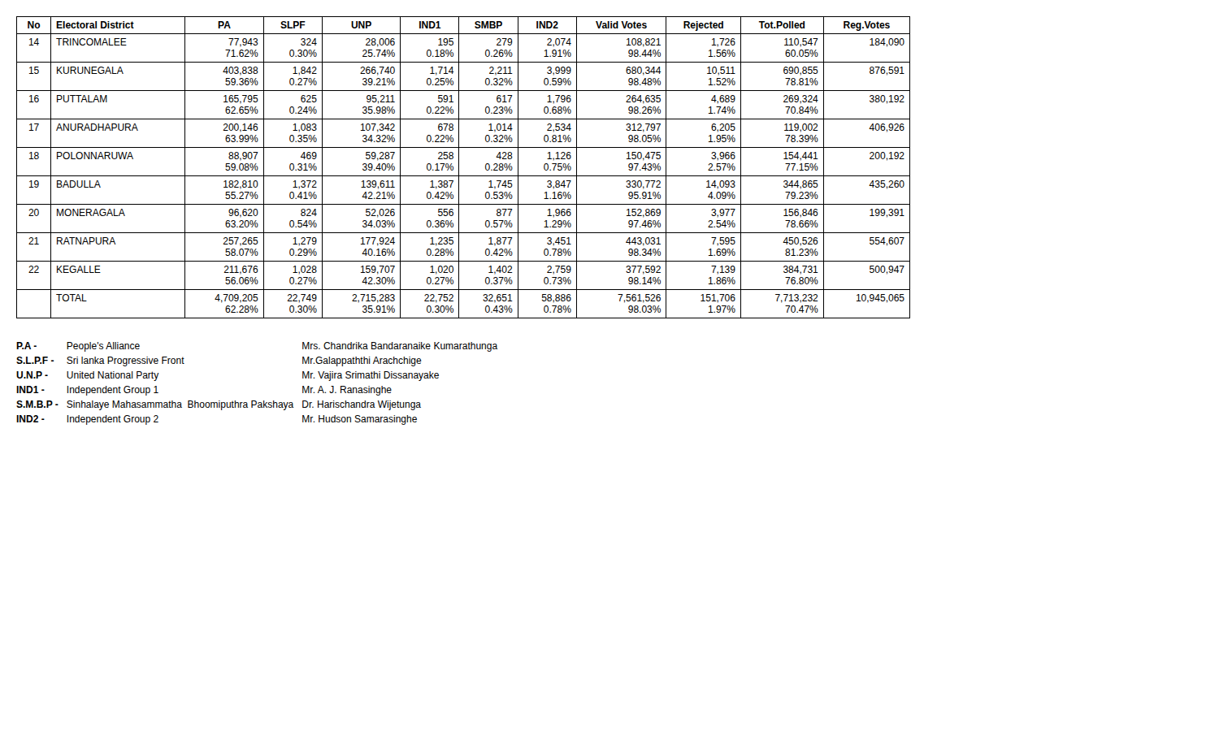| No | Electoral District | PA | SLPF | UNP | IND1 | SMBP | IND2 | Valid Votes | Rejected | Tot.Polled | Reg.Votes |
| --- | --- | --- | --- | --- | --- | --- | --- | --- | --- | --- | --- |
| 14 | TRINCOMALEE | 77,943 71.62% | 324 0.30% | 28,006 25.74% | 195 0.18% | 279 0.26% | 2,074 1.91% | 108,821 98.44% | 1,726 1.56% | 110,547 60.05% | 184,090 |
| 15 | KURUNEGALA | 403,838 59.36% | 1,842 0.27% | 266,740 39.21% | 1,714 0.25% | 2,211 0.32% | 3,999 0.59% | 680,344 98.48% | 10,511 1.52% | 690,855 78.81% | 876,591 |
| 16 | PUTTALAM | 165,795 62.65% | 625 0.24% | 95,211 35.98% | 591 0.22% | 617 0.23% | 1,796 0.68% | 264,635 98.26% | 4,689 1.74% | 269,324 70.84% | 380,192 |
| 17 | ANURADHAPURA | 200,146 63.99% | 1,083 0.35% | 107,342 34.32% | 678 0.22% | 1,014 0.32% | 2,534 0.81% | 312,797 98.05% | 6,205 1.95% | 119,002 78.39% | 406,926 |
| 18 | POLONNARUWA | 88,907 59.08% | 469 0.31% | 59,287 39.40% | 258 0.17% | 428 0.28% | 1,126 0.75% | 150,475 97.43% | 3,966 2.57% | 154,441 77.15% | 200,192 |
| 19 | BADULLA | 182,810 55.27% | 1,372 0.41% | 139,611 42.21% | 1,387 0.42% | 1,745 0.53% | 3,847 1.16% | 330,772 95.91% | 14,093 4.09% | 344,865 79.23% | 435,260 |
| 20 | MONERAGALA | 96,620 63.20% | 824 0.54% | 52,026 34.03% | 556 0.36% | 877 0.57% | 1,966 1.29% | 152,869 97.46% | 3,977 2.54% | 156,846 78.66% | 199,391 |
| 21 | RATNAPURA | 257,265 58.07% | 1,279 0.29% | 177,924 40.16% | 1,235 0.28% | 1,877 0.42% | 3,451 0.78% | 443,031 98.34% | 7,595 1.69% | 450,526 81.23% | 554,607 |
| 22 | KEGALLE | 211,676 56.06% | 1,028 0.27% | 159,707 42.30% | 1,020 0.27% | 1,402 0.37% | 2,759 0.73% | 377,592 98.14% | 7,139 1.86% | 384,731 76.80% | 500,947 |
| | TOTAL | 4,709,205 62.28% | 22,749 0.30% | 2,715,283 35.91% | 22,752 0.30% | 32,651 0.43% | 58,886 0.78% | 7,561,526 98.03% | 151,706 1.97% | 7,713,232 70.47% | 10,945,065 |
| P.A - | People's Alliance | Mrs. Chandrika Bandaranaike Kumarathunga |
| S.L.P.F - | Sri lanka Progressive Front | Mr.Galappaththi Arachchige |
| U.N.P - | United National Party | Mr. Vajira Srimathi Dissanayake |
| IND1 - | Independent Group 1 | Mr. A. J. Ranasinghe |
| S.M.B.P - | Sinhalaye Mahasammatha Bhoomiputhra Pakshaya | Dr. Harischandra Wijetunga |
| IND2 - | Independent Group 2 | Mr. Hudson Samarasinghe |